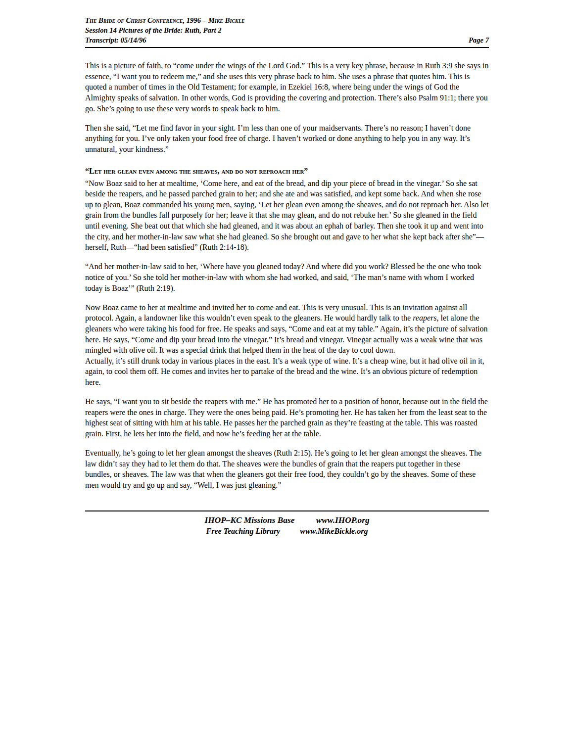The Bride of Christ Conference, 1996 – Mike Bickle
Session 14 Pictures of the Bride: Ruth, Part 2
Transcript: 05/14/96 Page 7
This is a picture of faith, to “come under the wings of the Lord God.” This is a very key phrase, because in Ruth 3:9 she says in essence, “I want you to redeem me,” and she uses this very phrase back to him. She uses a phrase that quotes him. This is quoted a number of times in the Old Testament; for example, in Ezekiel 16:8, where being under the wings of God the Almighty speaks of salvation. In other words, God is providing the covering and protection. There’s also Psalm 91:1; there you go. She’s going to use these very words to speak back to him.
Then she said, “Let me find favor in your sight. I’m less than one of your maidservants. There’s no reason; I haven’t done anything for you. I’ve only taken your food free of charge. I haven’t worked or done anything to help you in any way. It’s unnatural, your kindness.”
“Let her glean even among the sheaves, and do not reproach her”
“Now Boaz said to her at mealtime, ‘Come here, and eat of the bread, and dip your piece of bread in the vinegar.’ So she sat beside the reapers, and he passed parched grain to her; and she ate and was satisfied, and kept some back. And when she rose up to glean, Boaz commanded his young men, saying, ‘Let her glean even among the sheaves, and do not reproach her. Also let grain from the bundles fall purposely for her; leave it that she may glean, and do not rebuke her.’ So she gleaned in the field until evening. She beat out that which she had gleaned, and it was about an ephah of barley. Then she took it up and went into the city, and her mother-in-law saw what she had gleaned. So she brought out and gave to her what she kept back after she”—herself, Ruth—“had been satisfied” (Ruth 2:14-18).
“And her mother-in-law said to her, ‘Where have you gleaned today? And where did you work? Blessed be the one who took notice of you.’ So she told her mother-in-law with whom she had worked, and said, ‘The man’s name with whom I worked today is Boaz’” (Ruth 2:19).
Now Boaz came to her at mealtime and invited her to come and eat. This is very unusual. This is an invitation against all protocol. Again, a landowner like this wouldn’t even speak to the gleaners. He would hardly talk to the reapers, let alone the gleaners who were taking his food for free. He speaks and says, “Come and eat at my table.” Again, it’s the picture of salvation here. He says, “Come and dip your bread into the vinegar.” It’s bread and vinegar. Vinegar actually was a weak wine that was mingled with olive oil. It was a special drink that helped them in the heat of the day to cool down.
Actually, it’s still drunk today in various places in the east. It’s a weak type of wine. It’s a cheap wine, but it had olive oil in it, again, to cool them off. He comes and invites her to partake of the bread and the wine. It’s an obvious picture of redemption here.
He says, “I want you to sit beside the reapers with me.” He has promoted her to a position of honor, because out in the field the reapers were the ones in charge. They were the ones being paid. He’s promoting her. He has taken her from the least seat to the highest seat of sitting with him at his table. He passes her the parched grain as they’re feasting at the table. This was roasted grain. First, he lets her into the field, and now he’s feeding her at the table.
Eventually, he’s going to let her glean amongst the sheaves (Ruth 2:15). He’s going to let her glean amongst the sheaves. The law didn’t say they had to let them do that. The sheaves were the bundles of grain that the reapers put together in these bundles, or sheaves. The law was that when the gleaners got their free food, they couldn’t go by the sheaves. Some of these men would try and go up and say, “Well, I was just gleaning.”
IHOP–KC Missions Base www.IHOP.org
Free Teaching Library www.MikeBickle.org